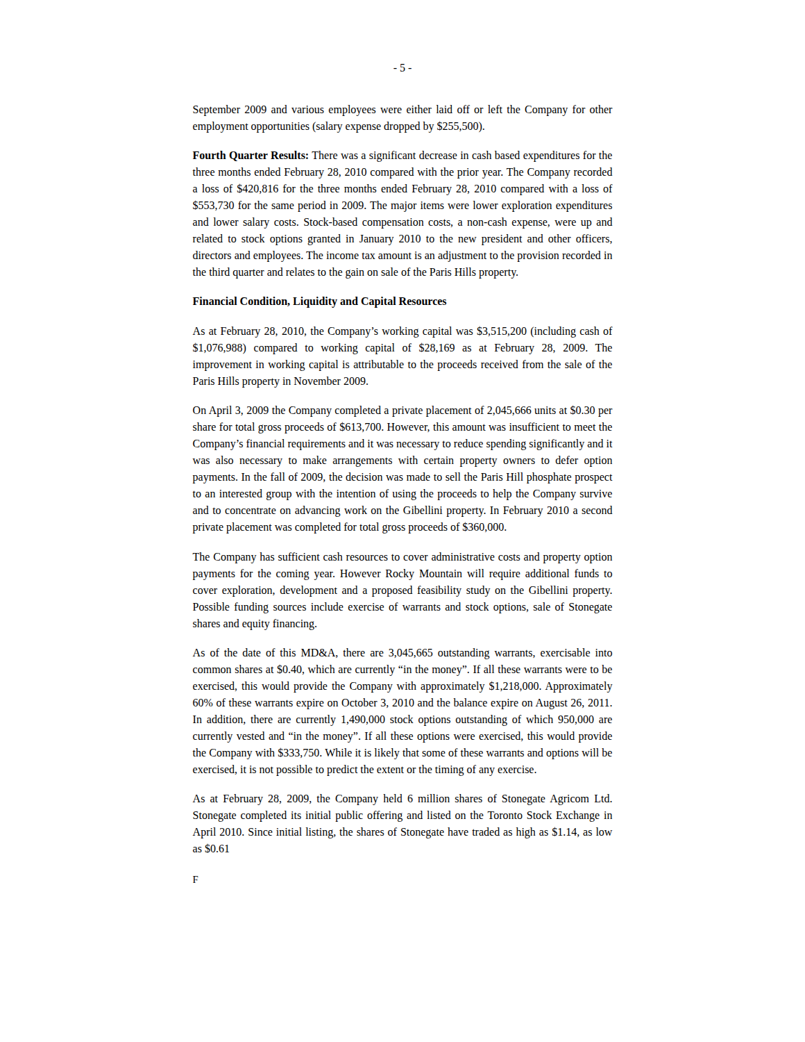- 5 -
September 2009 and various employees were either laid off or left the Company for other employment opportunities (salary expense dropped by $255,500).
Fourth Quarter Results: There was a significant decrease in cash based expenditures for the three months ended February 28, 2010 compared with the prior year. The Company recorded a loss of $420,816 for the three months ended February 28, 2010 compared with a loss of $553,730 for the same period in 2009. The major items were lower exploration expenditures and lower salary costs. Stock-based compensation costs, a non-cash expense, were up and related to stock options granted in January 2010 to the new president and other officers, directors and employees. The income tax amount is an adjustment to the provision recorded in the third quarter and relates to the gain on sale of the Paris Hills property.
Financial Condition, Liquidity and Capital Resources
As at February 28, 2010, the Company’s working capital was $3,515,200 (including cash of $1,076,988) compared to working capital of $28,169 as at February 28, 2009. The improvement in working capital is attributable to the proceeds received from the sale of the Paris Hills property in November 2009.
On April 3, 2009 the Company completed a private placement of 2,045,666 units at $0.30 per share for total gross proceeds of $613,700. However, this amount was insufficient to meet the Company’s financial requirements and it was necessary to reduce spending significantly and it was also necessary to make arrangements with certain property owners to defer option payments. In the fall of 2009, the decision was made to sell the Paris Hill phosphate prospect to an interested group with the intention of using the proceeds to help the Company survive and to concentrate on advancing work on the Gibellini property. In February 2010 a second private placement was completed for total gross proceeds of $360,000.
The Company has sufficient cash resources to cover administrative costs and property option payments for the coming year. However Rocky Mountain will require additional funds to cover exploration, development and a proposed feasibility study on the Gibellini property. Possible funding sources include exercise of warrants and stock options, sale of Stonegate shares and equity financing.
As of the date of this MD&A, there are 3,045,665 outstanding warrants, exercisable into common shares at $0.40, which are currently “in the money”. If all these warrants were to be exercised, this would provide the Company with approximately $1,218,000. Approximately 60% of these warrants expire on October 3, 2010 and the balance expire on August 26, 2011. In addition, there are currently 1,490,000 stock options outstanding of which 950,000 are currently vested and “in the money”. If all these options were exercised, this would provide the Company with $333,750. While it is likely that some of these warrants and options will be exercised, it is not possible to predict the extent or the timing of any exercise.
As at February 28, 2009, the Company held 6 million shares of Stonegate Agricom Ltd. Stonegate completed its initial public offering and listed on the Toronto Stock Exchange in April 2010. Since initial listing, the shares of Stonegate have traded as high as $1.14, as low as $0.61
F